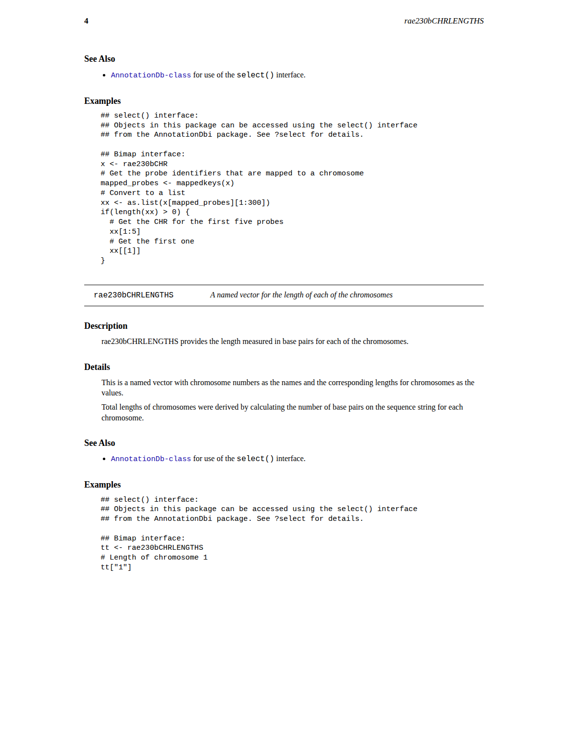4 rae230bCHRLENGTHS
See Also
AnnotationDb-class for use of the select() interface.
Examples
## select() interface:
## Objects in this package can be accessed using the select() interface
## from the AnnotationDbi package. See ?select for details.

## Bimap interface:
x <- rae230bCHR
# Get the probe identifiers that are mapped to a chromosome
mapped_probes <- mappedkeys(x)
# Convert to a list
xx <- as.list(x[mapped_probes][1:300])
if(length(xx) > 0) {
  # Get the CHR for the first five probes
  xx[1:5]
  # Get the first one
  xx[[1]]
}
rae230bCHRLENGTHS A named vector for the length of each of the chromosomes
Description
rae230bCHRLENGTHS provides the length measured in base pairs for each of the chromosomes.
Details
This is a named vector with chromosome numbers as the names and the corresponding lengths for chromosomes as the values.
Total lengths of chromosomes were derived by calculating the number of base pairs on the sequence string for each chromosome.
See Also
AnnotationDb-class for use of the select() interface.
Examples
## select() interface:
## Objects in this package can be accessed using the select() interface
## from the AnnotationDbi package. See ?select for details.

## Bimap interface:
tt <- rae230bCHRLENGTHS
# Length of chromosome 1
tt["1"]